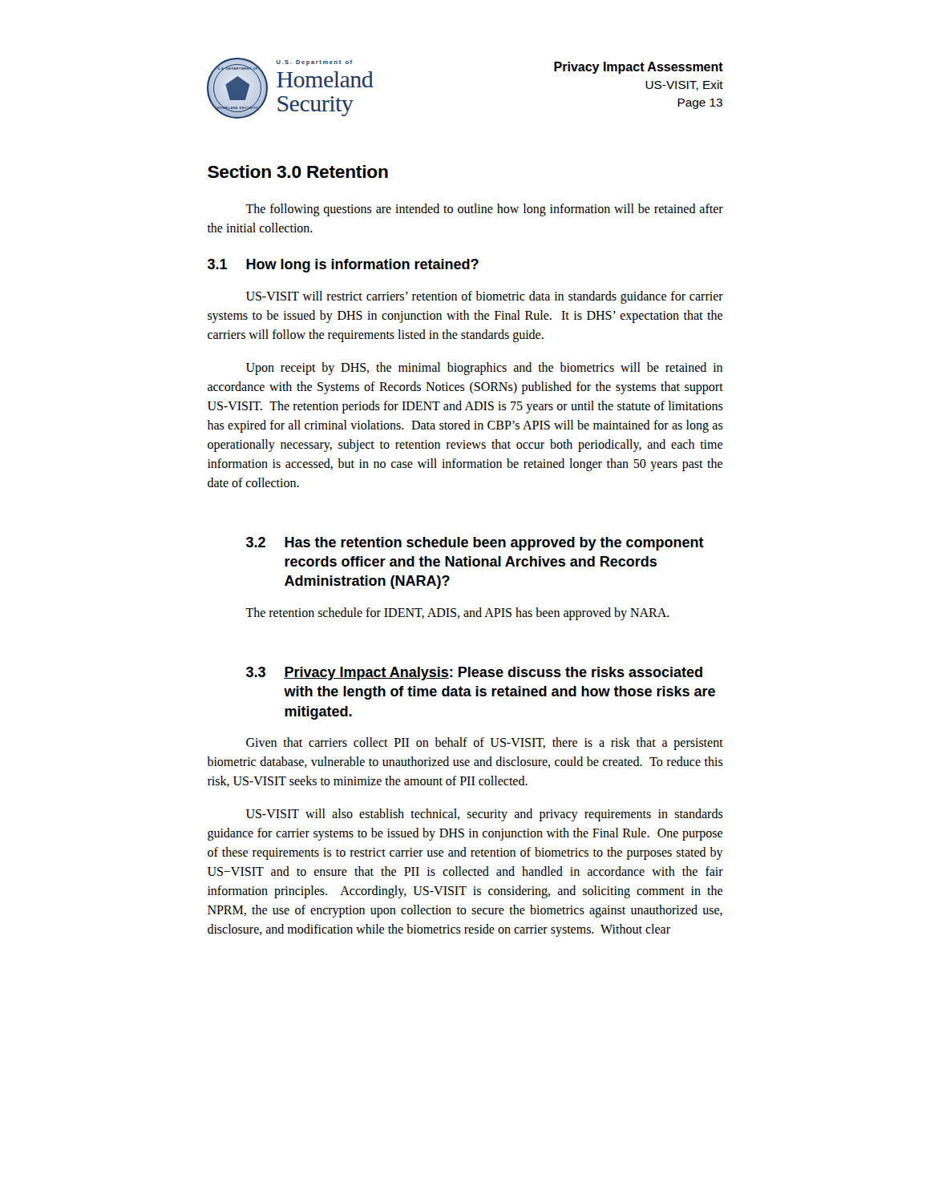U.S. DEPARTMENT OF
HOMELAND SECURITY
U.S. Department of
Homeland
Security
Privacy Impact Assessment
US-VISIT, Exit
Page 13
Section 3.0 Retention
The following questions are intended to outline how long information will be retained after the initial collection.
3.1 How long is information retained?
US-VISIT will restrict carriers’ retention of biometric data in standards guidance for carrier systems to be issued by DHS in conjunction with the Final Rule. It is DHS’ expectation that the carriers will follow the requirements listed in the standards guide.
Upon receipt by DHS, the minimal biographics and the biometrics will be retained in accordance with the Systems of Records Notices (SORNs) published for the systems that support US-VISIT. The retention periods for IDENT and ADIS is 75 years or until the statute of limitations has expired for all criminal violations. Data stored in CBP’s APIS will be maintained for as long as operationally necessary, subject to retention reviews that occur both periodically, and each time information is accessed, but in no case will information be retained longer than 50 years past the date of collection.
3.2 Has the retention schedule been approved by the component records officer and the National Archives and Records Administration (NARA)?
The retention schedule for IDENT, ADIS, and APIS has been approved by NARA.
3.3 Privacy Impact Analysis: Please discuss the risks associated with the length of time data is retained and how those risks are mitigated.
Given that carriers collect PII on behalf of US-VISIT, there is a risk that a persistent biometric database, vulnerable to unauthorized use and disclosure, could be created. To reduce this risk, US-VISIT seeks to minimize the amount of PII collected.
US-VISIT will also establish technical, security and privacy requirements in standards guidance for carrier systems to be issued by DHS in conjunction with the Final Rule. One purpose of these requirements is to restrict carrier use and retention of biometrics to the purposes stated by US−VISIT and to ensure that the PII is collected and handled in accordance with the fair information principles. Accordingly, US-VISIT is considering, and soliciting comment in the NPRM, the use of encryption upon collection to secure the biometrics against unauthorized use, disclosure, and modification while the biometrics reside on carrier systems. Without clear